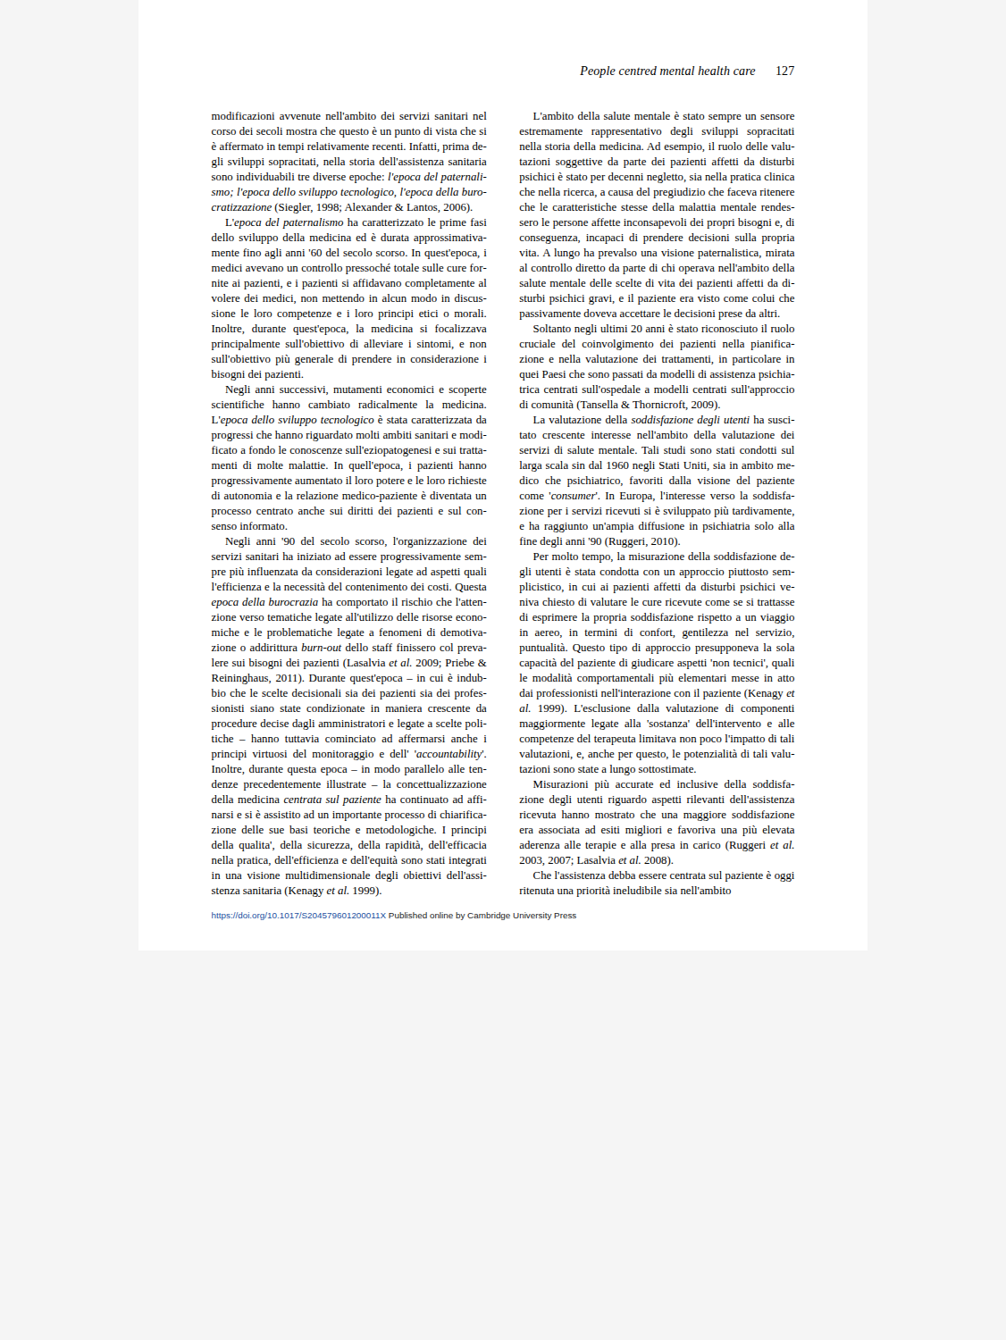People centred mental health care 127
modificazioni avvenute nell'ambito dei servizi sanitari nel corso dei secoli mostra che questo è un punto di vista che si è affermato in tempi relativamente recenti. Infatti, prima degli sviluppi sopracitati, nella storia dell'assistenza sanitaria sono individuabili tre diverse epoche: l'epoca del paternalismo; l'epoca dello sviluppo tecnologico, l'epoca della burocratizzazione (Siegler, 1998; Alexander & Lantos, 2006).
L'epoca del paternalismo ha caratterizzato le prime fasi dello sviluppo della medicina ed è durata approssimativamente fino agli anni '60 del secolo scorso. In quest'epoca, i medici avevano un controllo pressoché totale sulle cure fornite ai pazienti, e i pazienti si affidavano completamente al volere dei medici, non mettendo in alcun modo in discussione le loro competenze e i loro principi etici o morali. Inoltre, durante quest'epoca, la medicina si focalizzava principalmente sull'obiettivo di alleviare i sintomi, e non sull'obiettivo più generale di prendere in considerazione i bisogni dei pazienti.
Negli anni successivi, mutamenti economici e scoperte scientifiche hanno cambiato radicalmente la medicina. L'epoca dello sviluppo tecnologico è stata caratterizzata da progressi che hanno riguardato molti ambiti sanitari e modificato a fondo le conoscenze sull'eziopatogenesi e sui trattamenti di molte malattie. In quell'epoca, i pazienti hanno progressivamente aumentato il loro potere e le loro richieste di autonomia e la relazione medico-paziente è diventata un processo centrato anche sui diritti dei pazienti e sul consenso informato.
Negli anni '90 del secolo scorso, l'organizzazione dei servizi sanitari ha iniziato ad essere progressivamente sempre più influenzata da considerazioni legate ad aspetti quali l'efficienza e la necessità del contenimento dei costi. Questa epoca della burocrazia ha comportato il rischio che l'attenzione verso tematiche legate all'utilizzo delle risorse economiche e le problematiche legate a fenomeni di demotivazione o addirittura burn-out dello staff finissero col prevalere sui bisogni dei pazienti (Lasalvia et al. 2009; Priebe & Reininghaus, 2011). Durante quest'epoca – in cui è indubbio che le scelte decisionali sia dei pazienti sia dei professionisti siano state condizionate in maniera crescente da procedure decise dagli amministratori e legate a scelte politiche – hanno tuttavia cominciato ad affermarsi anche i principi virtuosi del monitoraggio e dell' 'accountability'. Inoltre, durante questa epoca – in modo parallelo alle tendenze precedentemente illustrate – la concettualizzazione della medicina centrata sul paziente ha continuato ad affinarsi e si è assistito ad un importante processo di chiarificazione delle sue basi teoriche e metodologiche. I principi della qualita', della sicurezza, della rapidità, dell'efficacia nella pratica, dell'efficienza e dell'equità sono stati integrati in una visione multidimensionale degli obiettivi dell'assistenza sanitaria (Kenagy et al. 1999).
L'ambito della salute mentale è stato sempre un sensore estremamente rappresentativo degli sviluppi sopracitati nella storia della medicina. Ad esempio, il ruolo delle valutazioni soggettive da parte dei pazienti affetti da disturbi psichici è stato per decenni negletto, sia nella pratica clinica che nella ricerca, a causa del pregiudizio che faceva ritenere che le caratteristiche stesse della malattia mentale rendessero le persone affette inconsapevoli dei propri bisogni e, di conseguenza, incapaci di prendere decisioni sulla propria vita. A lungo ha prevalso una visione paternalistica, mirata al controllo diretto da parte di chi operava nell'ambito della salute mentale delle scelte di vita dei pazienti affetti da disturbi psichici gravi, e il paziente era visto come colui che passivamente doveva accettare le decisioni prese da altri.
Soltanto negli ultimi 20 anni è stato riconosciuto il ruolo cruciale del coinvolgimento dei pazienti nella pianificazione e nella valutazione dei trattamenti, in particolare in quei Paesi che sono passati da modelli di assistenza psichiatrica centrati sull'ospedale a modelli centrati sull'approccio di comunità (Tansella & Thornicroft, 2009).
La valutazione della soddisfazione degli utenti ha suscitato crescente interesse nell'ambito della valutazione dei servizi di salute mentale. Tali studi sono stati condotti sul larga scala sin dal 1960 negli Stati Uniti, sia in ambito medico che psichiatrico, favoriti dalla visione del paziente come 'consumer'. In Europa, l'interesse verso la soddisfazione per i servizi ricevuti si è sviluppato più tardivamente, e ha raggiunto un'ampia diffusione in psichiatria solo alla fine degli anni '90 (Ruggeri, 2010).
Per molto tempo, la misurazione della soddisfazione degli utenti è stata condotta con un approccio piuttosto semplicistico, in cui ai pazienti affetti da disturbi psichici veniva chiesto di valutare le cure ricevute come se si trattasse di esprimere la propria soddisfazione rispetto a un viaggio in aereo, in termini di confort, gentilezza nel servizio, puntualità. Questo tipo di approccio presupponeva la sola capacità del paziente di giudicare aspetti 'non tecnici', quali le modalità comportamentali più elementari messe in atto dai professionisti nell'interazione con il paziente (Kenagy et al. 1999). L'esclusione dalla valutazione di componenti maggiormente legate alla 'sostanza' dell'intervento e alle competenze del terapeuta limitava non poco l'impatto di tali valutazioni, e, anche per questo, le potenzialità di tali valutazioni sono state a lungo sottostimate.
Misurazioni più accurate ed inclusive della soddisfazione degli utenti riguardo aspetti rilevanti dell'assistenza ricevuta hanno mostrato che una maggiore soddisfazione era associata ad esiti migliori e favoriva una più elevata aderenza alle terapie e alla presa in carico (Ruggeri et al. 2003, 2007; Lasalvia et al. 2008).
Che l'assistenza debba essere centrata sul paziente è oggi ritenuta una priorità ineludibile sia nell'ambito
https://doi.org/10.1017/S204579601200011X Published online by Cambridge University Press